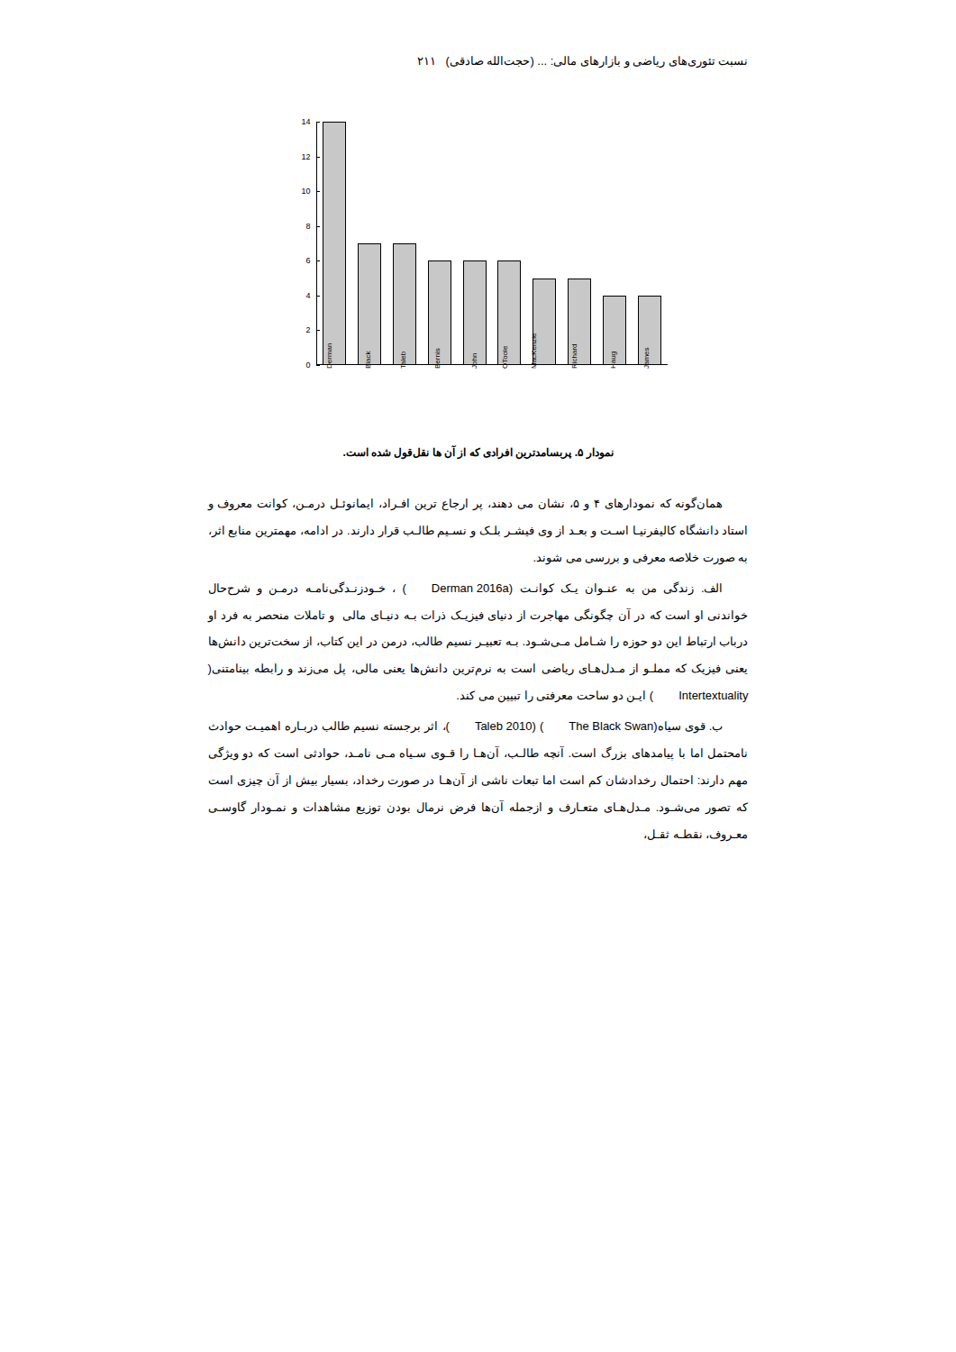نسبت تئوری‌های ریاضی و بازارهای مالی: ... (حجت‌الله صادقی) ۲۱۱
14
12
10
8
6
4
2
0
Derman
Black
Taleb
Bernis
John
OToole
MacKenzie
Richard
Haug
James
نمودار ۵. پربسامدترین افرادی که از آن ها نقل‌قول شده است.
همان‌گونه که نمودارهای ۴ و ۵، نشان می دهند، پر ارجاع ترین افـراد، ایمانوئـل درمـن، کوانت معروف و استاد دانشگاه کالیفرنیـا اسـت و بعـد از وی فیشـر بلـک و نسـیم طالـب قرار دارند. در ادامه، مهمترین منابع اثر، به صورت خلاصه معرفی و بررسی می شوند.
الف. زندگی من به عنـوان یـک کوانـت (Derman 2016a) ، خـودزنـدگی‌نامـه درمـن و شرح‌حال خواندنی او است که در آن چگونگی مهاجرت از دنیای فیزیـک ذرات بـه دنیـای مالی و تاملات منحصر به فرد او درباب ارتباط این دو حوزه را شـامل مـی‌شـود. بـه تعبیـر نسیم طالب، درمن در این کتاب، از سخت‌ترین دانش‌ها یعنی فیزیک که مملـو از مـدل‌هـای ریاضی است به نرم‌ترین دانش‌ها یعنی مالی، پل می‌زند و رابطه بینامتنی(Intertextuality) ایـن دو ساحت معرفتی را تبیین می کند.
ب. قوی سیاه(The Black Swan) (Taleb 2010)، اثر برجسته نسیم طالب دربـاره اهمیـت حوادث نامحتمل اما با پیامدهای بزرگ است. آنچه طالـب، آن‌هـا را قـوی سـیاه مـی نامـد، حوادثی است که دو ویژگی مهم دارند: احتمال رخدادشان کم است اما تبعات ناشی از آن‌هـا در صورت رخداد، بسیار بیش از آن چیزی است که تصور می‌شـود. مـدل‌هـای متعـارف و ازجمله آن‌ها فرض نرمال بودن توزیع مشاهدات و نمـودار گاوسـی معـروف، نقطـه ثقـل،